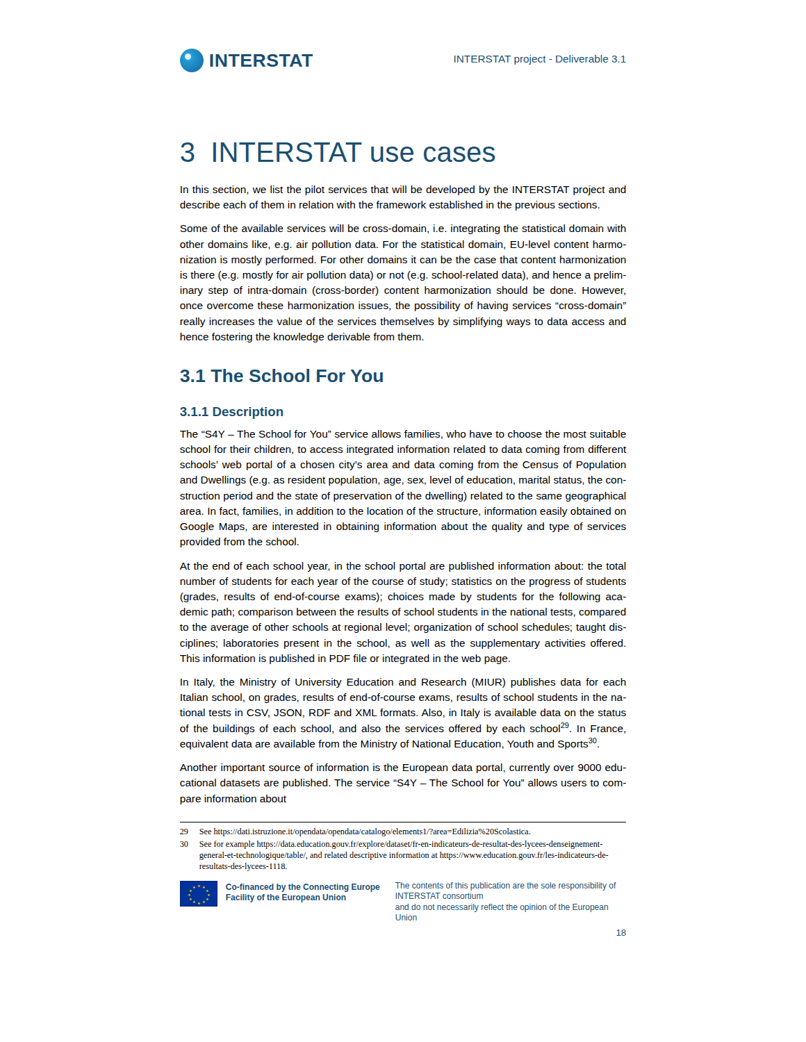INTERSTAT
INTERSTAT project - Deliverable 3.1
3 INTERSTAT use cases
In this section, we list the pilot services that will be developed by the INTERSTAT project and describe each of them in relation with the framework established in the previous sections.
Some of the available services will be cross-domain, i.e. integrating the statistical domain with other domains like, e.g. air pollution data. For the statistical domain, EU-level content harmonization is mostly performed. For other domains it can be the case that content harmonization is there (e.g. mostly for air pollution data) or not (e.g. school-related data), and hence a preliminary step of intra-domain (cross-border) content harmonization should be done. However, once overcome these harmonization issues, the possibility of having services “cross-domain” really increases the value of the services themselves by simplifying ways to data access and hence fostering the knowledge derivable from them.
3.1 The School For You
3.1.1 Description
The “S4Y – The School for You” service allows families, who have to choose the most suitable school for their children, to access integrated information related to data coming from different schools’ web portal of a chosen city’s area and data coming from the Census of Population and Dwellings (e.g. as resident population, age, sex, level of education, marital status, the construction period and the state of preservation of the dwelling) related to the same geographical area. In fact, families, in addition to the location of the structure, information easily obtained on Google Maps, are interested in obtaining information about the quality and type of services provided from the school.
At the end of each school year, in the school portal are published information about: the total number of students for each year of the course of study; statistics on the progress of students (grades, results of end-of-course exams); choices made by students for the following academic path; comparison between the results of school students in the national tests, compared to the average of other schools at regional level; organization of school schedules; taught disciplines; laboratories present in the school, as well as the supplementary activities offered. This information is published in PDF file or integrated in the web page.
In Italy, the Ministry of University Education and Research (MIUR) publishes data for each Italian school, on grades, results of end-of-course exams, results of school students in the national tests in CSV, JSON, RDF and XML formats. Also, in Italy is available data on the status of the buildings of each school, and also the services offered by each school29. In France, equivalent data are available from the Ministry of National Education, Youth and Sports30.
Another important source of information is the European data portal, currently over 9000 educational datasets are published. The service “S4Y – The School for You” allows users to compare information about
29 See https://dati.istruzione.it/opendata/opendata/catalogo/elements1/?area=Edilizia%20Scolastica.
30 See for example https://data.education.gouv.fr/explore/dataset/fr-en-indicateurs-de-resultat-des-lycees-denseignement-general-et-technologique/table/, and related descriptive information at https://www.education.gouv.fr/les-indicateurs-de-resultats-des-lycees-1118.
★ ★ ★ ★ ★ ★ ★ ★ ★ ★ ★ ★
Co-financed by the Connecting Europe
Facility of the European Union
The contents of this publication are the sole responsibility of INTERSTAT consortium
and do not necessarily reflect the opinion of the European Union
18